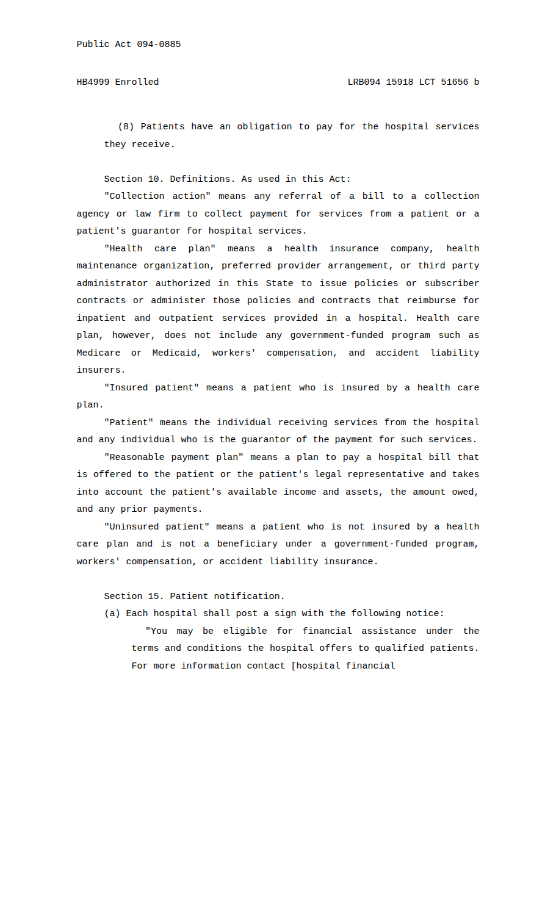Public Act 094-0885
HB4999 Enrolled LRB094 15918 LCT 51656 b
(8) Patients have an obligation to pay for the hospital services they receive.
Section 10. Definitions. As used in this Act:
"Collection action" means any referral of a bill to a collection agency or law firm to collect payment for services from a patient or a patient's guarantor for hospital services.
"Health care plan" means a health insurance company, health maintenance organization, preferred provider arrangement, or third party administrator authorized in this State to issue policies or subscriber contracts or administer those policies and contracts that reimburse for inpatient and outpatient services provided in a hospital. Health care plan, however, does not include any government-funded program such as Medicare or Medicaid, workers' compensation, and accident liability insurers.
"Insured patient" means a patient who is insured by a health care plan.
"Patient" means the individual receiving services from the hospital and any individual who is the guarantor of the payment for such services.
"Reasonable payment plan" means a plan to pay a hospital bill that is offered to the patient or the patient's legal representative and takes into account the patient's available income and assets, the amount owed, and any prior payments.
"Uninsured patient" means a patient who is not insured by a health care plan and is not a beneficiary under a government-funded program, workers' compensation, or accident liability insurance.
Section 15. Patient notification.
(a) Each hospital shall post a sign with the following notice:
"You may be eligible for financial assistance under the terms and conditions the hospital offers to qualified patients. For more information contact [hospital financial